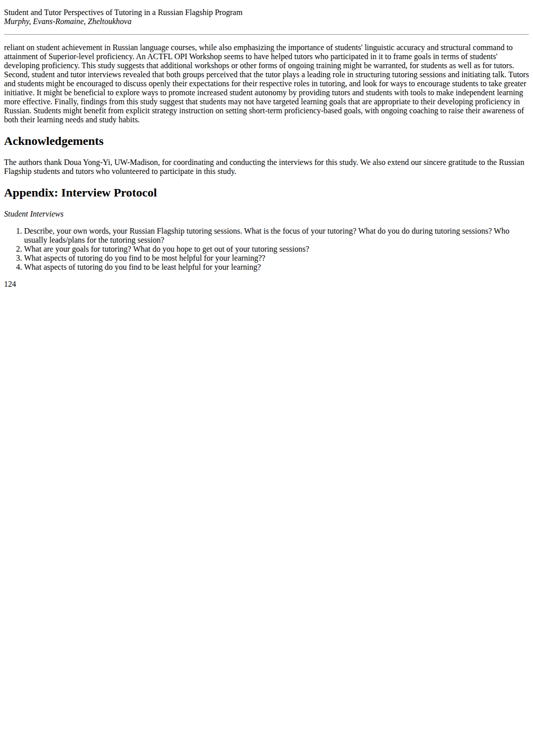Student and Tutor Perspectives of Tutoring in a Russian Flagship Program
Murphy, Evans-Romaine, Zheltoukhova
reliant on student achievement in Russian language courses, while also emphasizing the importance of students' linguistic accuracy and structural command to attainment of Superior-level proficiency. An ACTFL OPI Workshop seems to have helped tutors who participated in it to frame goals in terms of students' developing proficiency. This study suggests that additional workshops or other forms of ongoing training might be warranted, for students as well as for tutors. Second, student and tutor interviews revealed that both groups perceived that the tutor plays a leading role in structuring tutoring sessions and initiating talk. Tutors and students might be encouraged to discuss openly their expectations for their respective roles in tutoring, and look for ways to encourage students to take greater initiative. It might be beneficial to explore ways to promote increased student autonomy by providing tutors and students with tools to make independent learning more effective. Finally, findings from this study suggest that students may not have targeted learning goals that are appropriate to their developing proficiency in Russian. Students might benefit from explicit strategy instruction on setting short-term proficiency-based goals, with ongoing coaching to raise their awareness of both their learning needs and study habits.
Acknowledgements
The authors thank Doua Yong-Yi, UW-Madison, for coordinating and conducting the interviews for this study. We also extend our sincere gratitude to the Russian Flagship students and tutors who volunteered to participate in this study.
Appendix: Interview Protocol
Student Interviews
Describe, your own words, your Russian Flagship tutoring sessions. What is the focus of your tutoring? What do you do during tutoring sessions? Who usually leads/plans for the tutoring session?
What are your goals for tutoring? What do you hope to get out of your tutoring sessions?
What aspects of tutoring do you find to be most helpful for your learning??
What aspects of tutoring do you find to be least helpful for your learning?
124